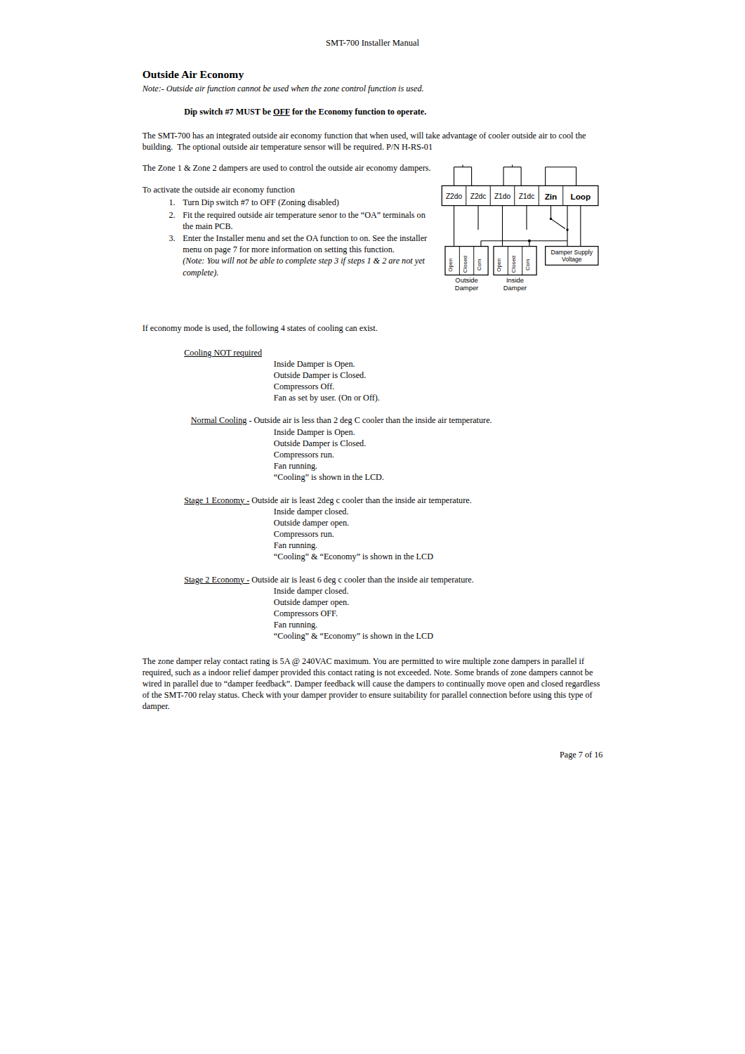SMT-700 Installer Manual
Outside Air Economy
Note:- Outside air function cannot be used when the zone control function is used.
Dip switch #7 MUST be OFF for the Economy function to operate.
The SMT-700 has an integrated outside air economy function that when used, will take advantage of cooler outside air to cool the building. The optional outside air temperature sensor will be required. P/N H-RS-01
Z2do Z2dc Z1do Z1dc Zin Loop Open Closed Com Outside Damper Open Closed Com Inside Damper Damper Supply Voltage
The Zone 1 & Zone 2 dampers are used to control the outside air economy dampers.
To activate the outside air economy function
Turn Dip switch #7 to OFF (Zoning disabled)
Fit the required outside air temperature senor to the “OA” terminals on the main PCB.
Enter the Installer menu and set the OA function to on. See the installer menu on page 7 for more information on setting this function. (Note: You will not be able to complete step 3 if steps 1 & 2 are not yet complete).
If economy mode is used, the following 4 states of cooling can exist.
Cooling NOT required
Inside Damper is Open.
Outside Damper is Closed.
Compressors Off.
Fan as set by user. (On or Off).
Normal Cooling - Outside air is less than 2 deg C cooler than the inside air temperature.
Inside Damper is Open.
Outside Damper is Closed.
Compressors run.
Fan running.
“Cooling” is shown in the LCD.
Stage 1 Economy - Outside air is least 2deg c cooler than the inside air temperature.
Inside damper closed.
Outside damper open.
Compressors run.
Fan running.
“Cooling” & “Economy” is shown in the LCD
Stage 2 Economy - Outside air is least 6 deg c cooler than the inside air temperature.
Inside damper closed.
Outside damper open.
Compressors OFF.
Fan running.
“Cooling” & “Economy” is shown in the LCD
The zone damper relay contact rating is 5A @ 240VAC maximum. You are permitted to wire multiple zone dampers in parallel if required, such as a indoor relief damper provided this contact rating is not exceeded. Note. Some brands of zone dampers cannot be wired in parallel due to “damper feedback”. Damper feedback will cause the dampers to continually move open and closed regardless of the SMT-700 relay status. Check with your damper provider to ensure suitability for parallel connection before using this type of damper.
Page 7 of 16